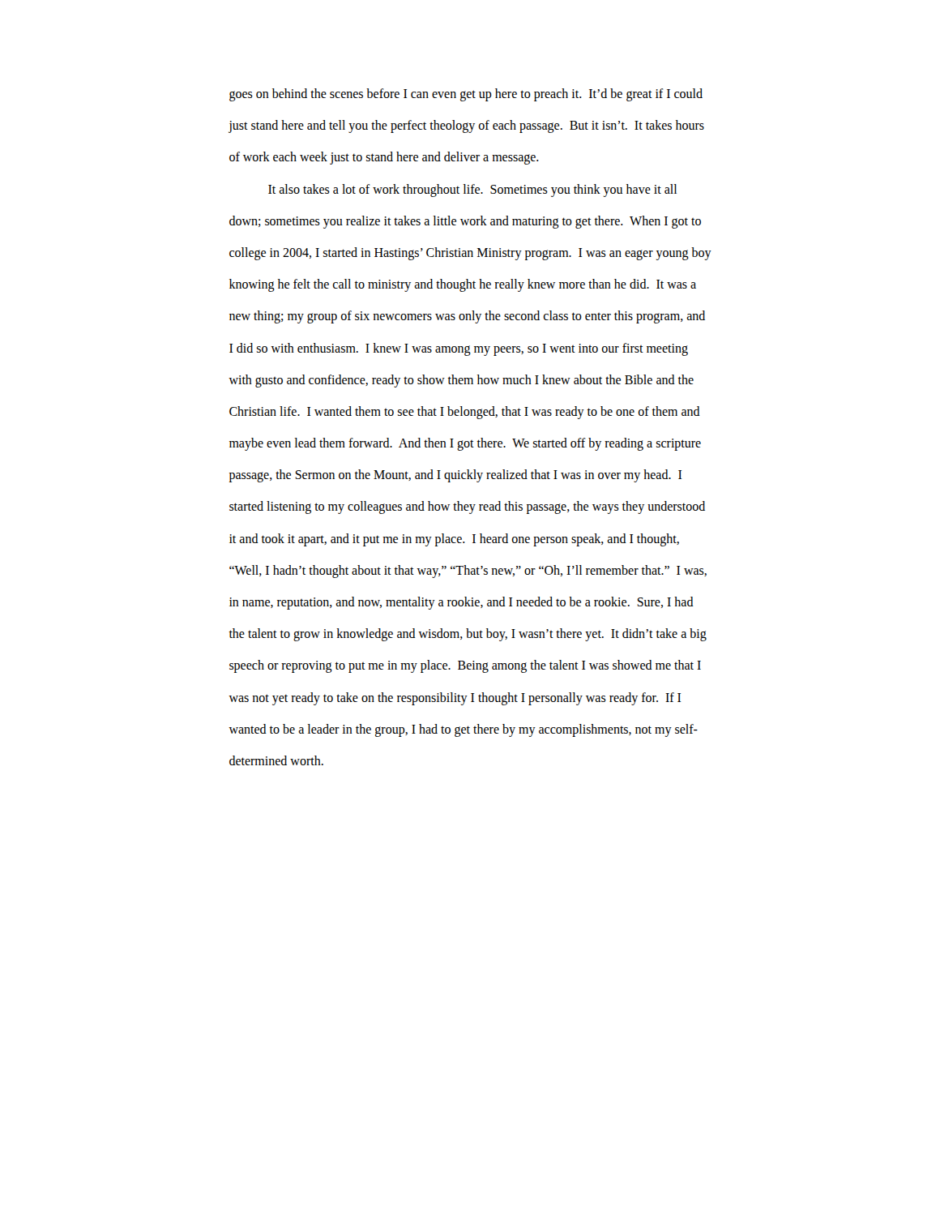goes on behind the scenes before I can even get up here to preach it. It’d be great if I could just stand here and tell you the perfect theology of each passage. But it isn’t. It takes hours of work each week just to stand here and deliver a message.
It also takes a lot of work throughout life. Sometimes you think you have it all down; sometimes you realize it takes a little work and maturing to get there. When I got to college in 2004, I started in Hastings’ Christian Ministry program. I was an eager young boy knowing he felt the call to ministry and thought he really knew more than he did. It was a new thing; my group of six newcomers was only the second class to enter this program, and I did so with enthusiasm. I knew I was among my peers, so I went into our first meeting with gusto and confidence, ready to show them how much I knew about the Bible and the Christian life. I wanted them to see that I belonged, that I was ready to be one of them and maybe even lead them forward. And then I got there. We started off by reading a scripture passage, the Sermon on the Mount, and I quickly realized that I was in over my head. I started listening to my colleagues and how they read this passage, the ways they understood it and took it apart, and it put me in my place. I heard one person speak, and I thought, “Well, I hadn’t thought about it that way,” “That’s new,” or “Oh, I’ll remember that.” I was, in name, reputation, and now, mentality a rookie, and I needed to be a rookie. Sure, I had the talent to grow in knowledge and wisdom, but boy, I wasn’t there yet. It didn’t take a big speech or reproving to put me in my place. Being among the talent I was showed me that I was not yet ready to take on the responsibility I thought I personally was ready for. If I wanted to be a leader in the group, I had to get there by my accomplishments, not my self-determined worth.